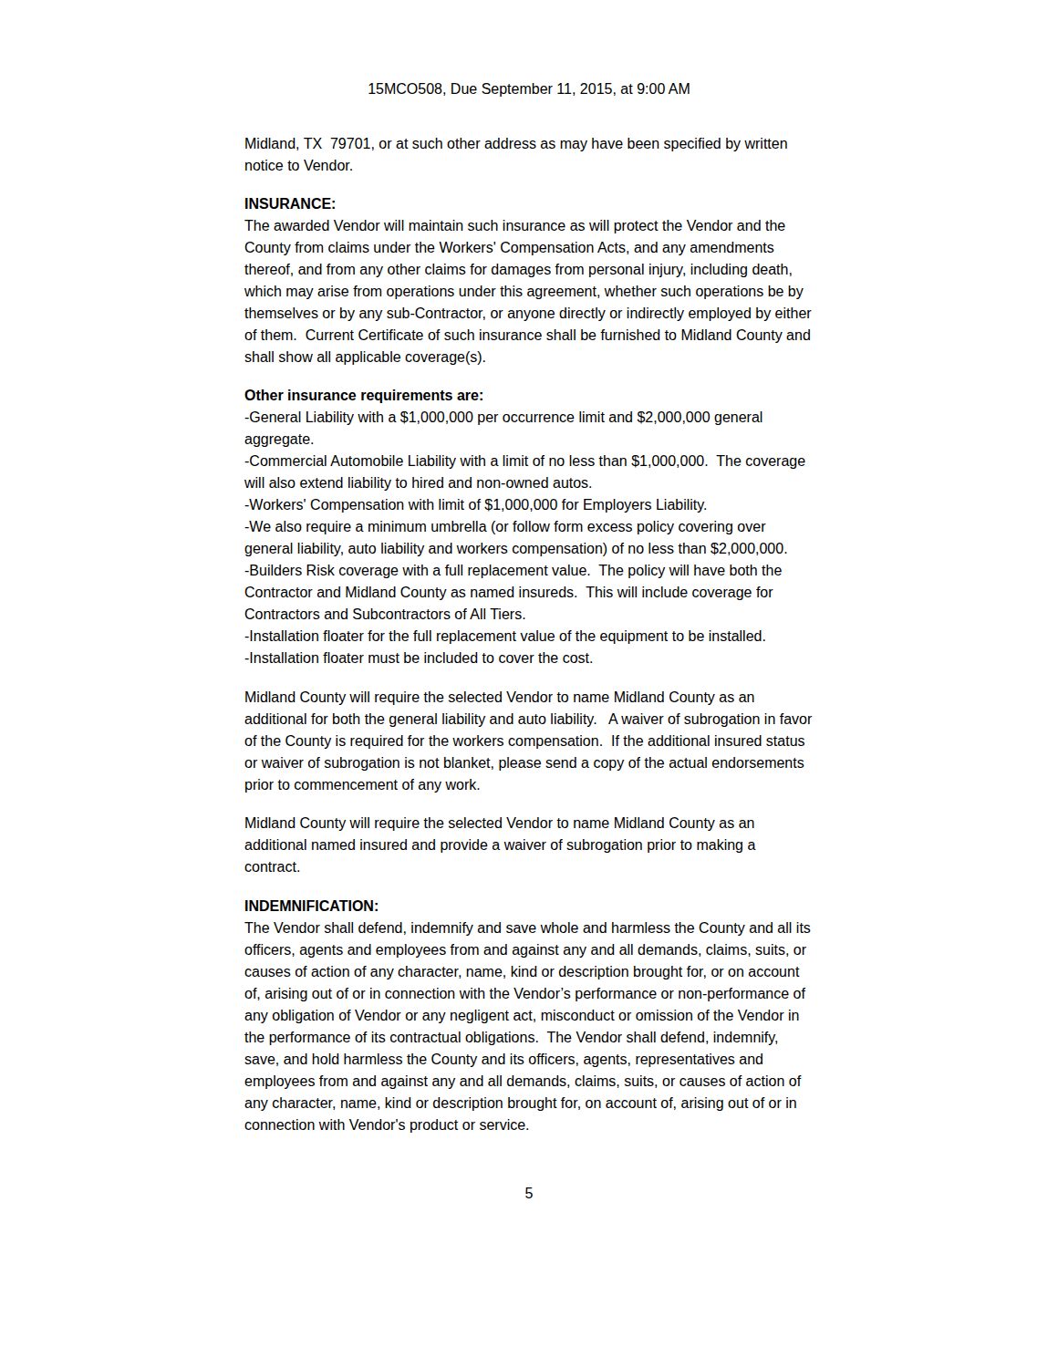15MCO508, Due September 11, 2015, at 9:00 AM
Midland, TX 79701, or at such other address as may have been specified by written notice to Vendor.
INSURANCE:
The awarded Vendor will maintain such insurance as will protect the Vendor and the County from claims under the Workers' Compensation Acts, and any amendments thereof, and from any other claims for damages from personal injury, including death, which may arise from operations under this agreement, whether such operations be by themselves or by any sub-Contractor, or anyone directly or indirectly employed by either of them. Current Certificate of such insurance shall be furnished to Midland County and shall show all applicable coverage(s).
Other insurance requirements are:
-General Liability with a $1,000,000 per occurrence limit and $2,000,000 general aggregate.
-Commercial Automobile Liability with a limit of no less than $1,000,000. The coverage will also extend liability to hired and non-owned autos.
-Workers' Compensation with limit of $1,000,000 for Employers Liability.
-We also require a minimum umbrella (or follow form excess policy covering over general liability, auto liability and workers compensation) of no less than $2,000,000.
-Builders Risk coverage with a full replacement value. The policy will have both the Contractor and Midland County as named insureds. This will include coverage for Contractors and Subcontractors of All Tiers.
-Installation floater for the full replacement value of the equipment to be installed.
-Installation floater must be included to cover the cost.
Midland County will require the selected Vendor to name Midland County as an additional for both the general liability and auto liability. A waiver of subrogation in favor of the County is required for the workers compensation. If the additional insured status or waiver of subrogation is not blanket, please send a copy of the actual endorsements prior to commencement of any work.
Midland County will require the selected Vendor to name Midland County as an additional named insured and provide a waiver of subrogation prior to making a contract.
INDEMNIFICATION:
The Vendor shall defend, indemnify and save whole and harmless the County and all its officers, agents and employees from and against any and all demands, claims, suits, or causes of action of any character, name, kind or description brought for, or on account of, arising out of or in connection with the Vendor’s performance or non-performance of any obligation of Vendor or any negligent act, misconduct or omission of the Vendor in the performance of its contractual obligations. The Vendor shall defend, indemnify, save, and hold harmless the County and its officers, agents, representatives and employees from and against any and all demands, claims, suits, or causes of action of any character, name, kind or description brought for, on account of, arising out of or in connection with Vendor's product or service.
5